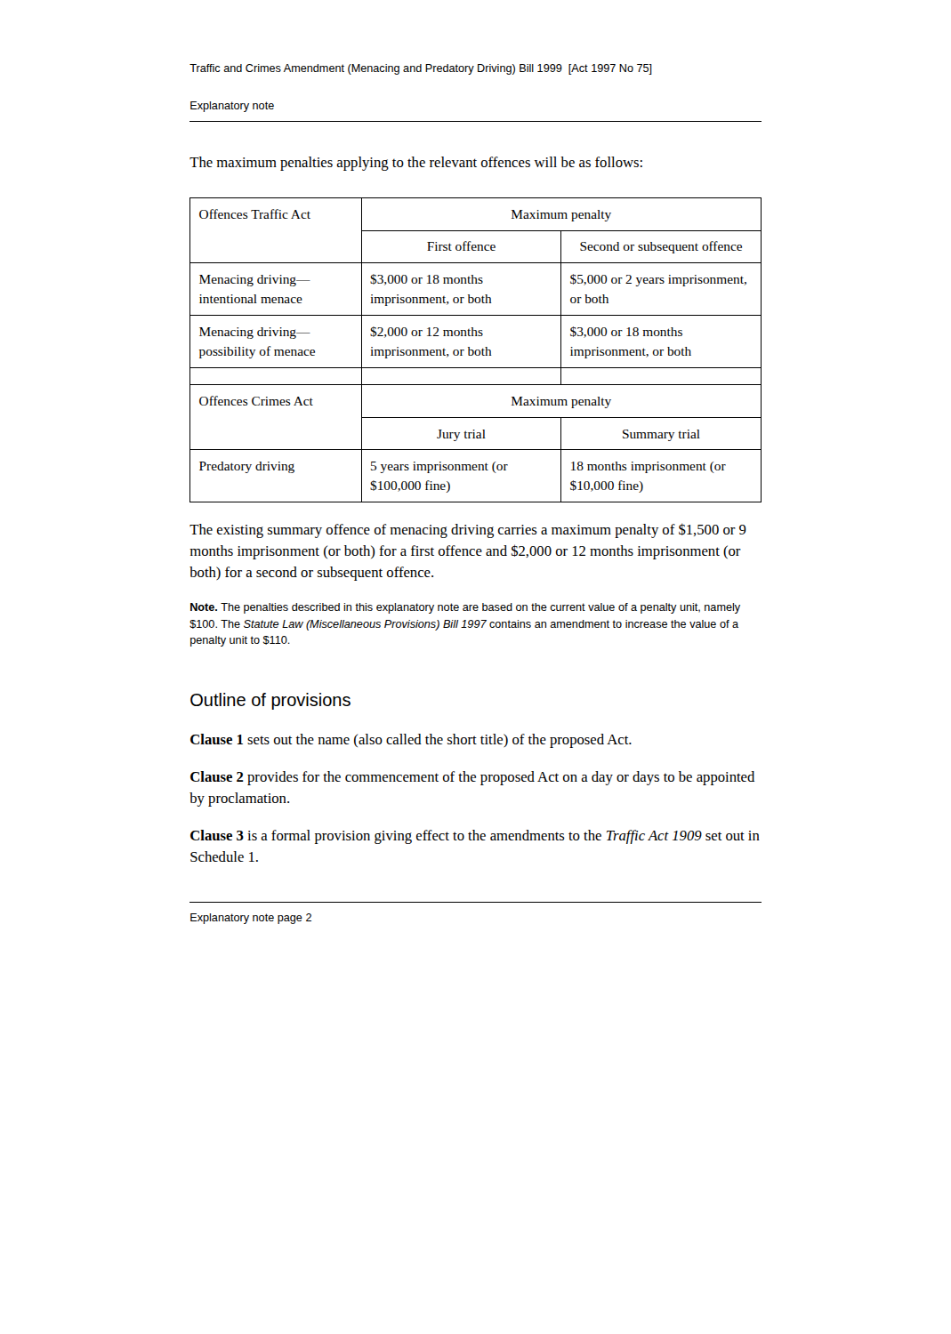Traffic and Crimes Amendment (Menacing and Predatory Driving) Bill 1999 [Act 1997 No 75]
Explanatory note
The maximum penalties applying to the relevant offences will be as follows:
| Offences Traffic Act | Maximum penalty |
| --- | --- |
| First offence | Second or subsequent offence |
| Menacing driving—intentional menace | $3,000 or 18 months imprisonment, or both | $5,000 or 2 years imprisonment, or both |
| Menacing driving—possibility of menace | $2,000 or 12 months imprisonment, or both | $3,000 or 18 months imprisonment, or both |
| Offences Crimes Act | Maximum penalty |
| Jury trial | Summary trial |
| Predatory driving | 5 years imprisonment (or $100,000 fine) | 18 months imprisonment (or $10,000 fine) |
The existing summary offence of menacing driving carries a maximum penalty of $1,500 or 9 months imprisonment (or both) for a first offence and $2,000 or 12 months imprisonment (or both) for a second or subsequent offence.
Note. The penalties described in this explanatory note are based on the current value of a penalty unit, namely $100. The Statute Law (Miscellaneous Provisions) Bill 1997 contains an amendment to increase the value of a penalty unit to $110.
Outline of provisions
Clause 1 sets out the name (also called the short title) of the proposed Act.
Clause 2 provides for the commencement of the proposed Act on a day or days to be appointed by proclamation.
Clause 3 is a formal provision giving effect to the amendments to the Traffic Act 1909 set out in Schedule 1.
Explanatory note page 2